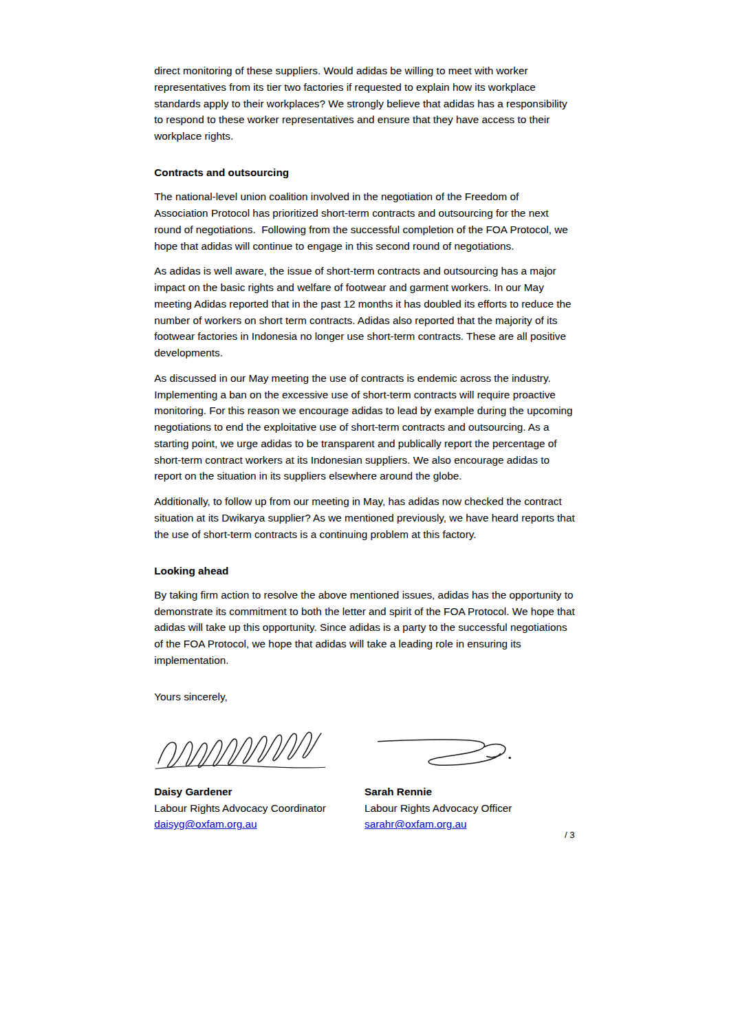direct monitoring of these suppliers. Would adidas be willing to meet with worker representatives from its tier two factories if requested to explain how its workplace standards apply to their workplaces? We strongly believe that adidas has a responsibility to respond to these worker representatives and ensure that they have access to their workplace rights.
Contracts and outsourcing
The national-level union coalition involved in the negotiation of the Freedom of Association Protocol has prioritized short-term contracts and outsourcing for the next round of negotiations. Following from the successful completion of the FOA Protocol, we hope that adidas will continue to engage in this second round of negotiations.
As adidas is well aware, the issue of short-term contracts and outsourcing has a major impact on the basic rights and welfare of footwear and garment workers. In our May meeting Adidas reported that in the past 12 months it has doubled its efforts to reduce the number of workers on short term contracts. Adidas also reported that the majority of its footwear factories in Indonesia no longer use short-term contracts. These are all positive developments.
As discussed in our May meeting the use of contracts is endemic across the industry. Implementing a ban on the excessive use of short-term contracts will require proactive monitoring. For this reason we encourage adidas to lead by example during the upcoming negotiations to end the exploitative use of short-term contracts and outsourcing. As a starting point, we urge adidas to be transparent and publically report the percentage of short-term contract workers at its Indonesian suppliers. We also encourage adidas to report on the situation in its suppliers elsewhere around the globe.
Additionally, to follow up from our meeting in May, has adidas now checked the contract situation at its Dwikarya supplier? As we mentioned previously, we have heard reports that the use of short-term contracts is a continuing problem at this factory.
Looking ahead
By taking firm action to resolve the above mentioned issues, adidas has the opportunity to demonstrate its commitment to both the letter and spirit of the FOA Protocol. We hope that adidas will take up this opportunity. Since adidas is a party to the successful negotiations of the FOA Protocol, we hope that adidas will take a leading role in ensuring its implementation.
Yours sincerely,
| Daisy Gardener Labour Rights Advocacy Coordinator daisyg@oxfam.org.au | Sarah Rennie Labour Rights Advocacy Officer sarahr@oxfam.org.au |
/ 3